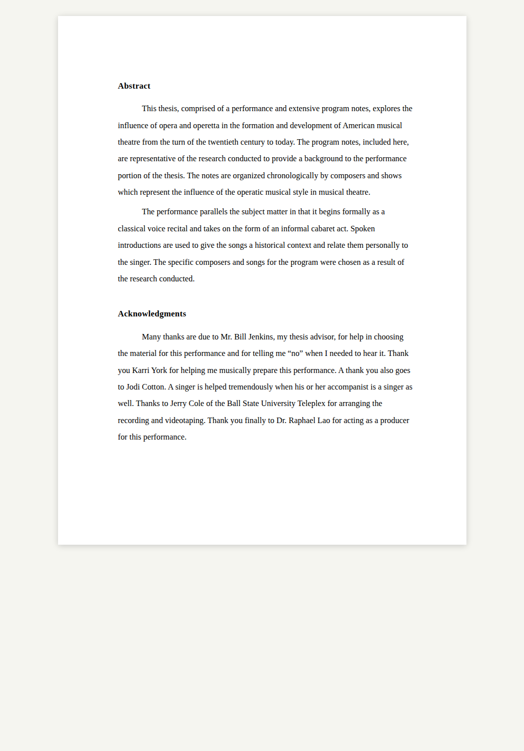Abstract
This thesis, comprised of a performance and extensive program notes, explores the influence of opera and operetta in the formation and development of American musical theatre from the turn of the twentieth century to today. The program notes, included here, are representative of the research conducted to provide a background to the performance portion of the thesis. The notes are organized chronologically by composers and shows which represent the influence of the operatic musical style in musical theatre.
The performance parallels the subject matter in that it begins formally as a classical voice recital and takes on the form of an informal cabaret act. Spoken introductions are used to give the songs a historical context and relate them personally to the singer. The specific composers and songs for the program were chosen as a result of the research conducted.
Acknowledgments
Many thanks are due to Mr. Bill Jenkins, my thesis advisor, for help in choosing the material for this performance and for telling me “no” when I needed to hear it. Thank you Karri York for helping me musically prepare this performance. A thank you also goes to Jodi Cotton. A singer is helped tremendously when his or her accompanist is a singer as well. Thanks to Jerry Cole of the Ball State University Teleplex for arranging the recording and videotaping. Thank you finally to Dr. Raphael Lao for acting as a producer for this performance.